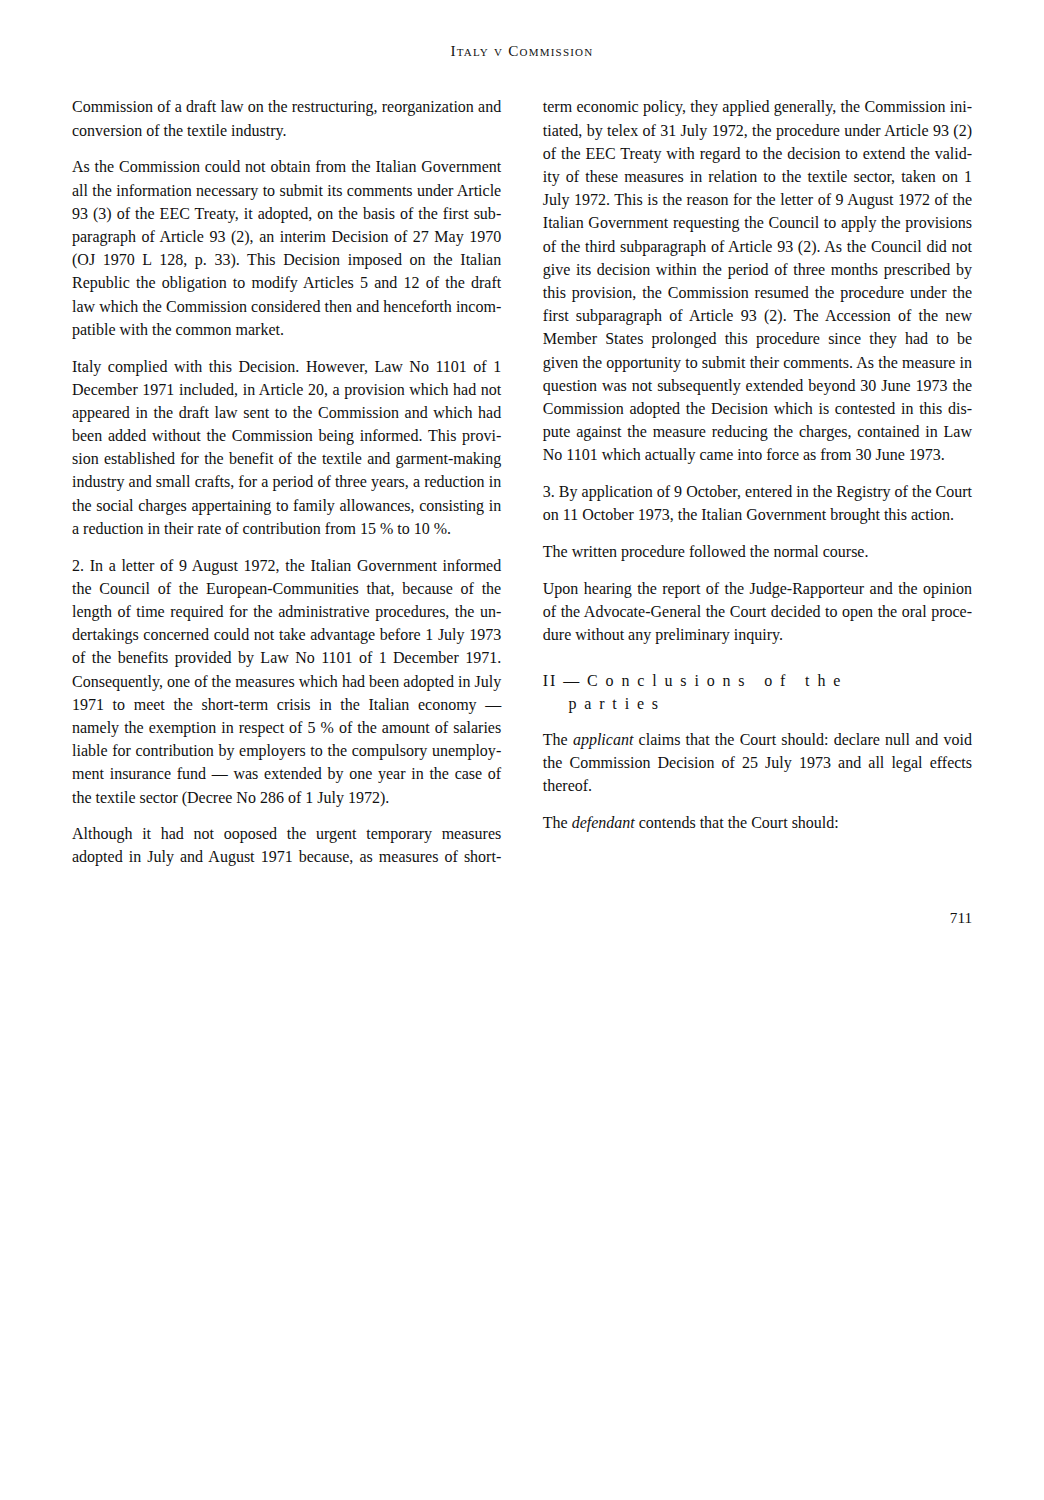Italy v Commission
Commission of a draft law on the restructuring, reorganization and conversion of the textile industry.
As the Commission could not obtain from the Italian Government all the information necessary to submit its comments under Article 93 (3) of the EEC Treaty, it adopted, on the basis of the first subparagraph of Article 93 (2), an interim Decision of 27 May 1970 (OJ 1970 L 128, p. 33). This Decision imposed on the Italian Republic the obligation to modify Articles 5 and 12 of the draft law which the Commission considered then and henceforth incompatible with the common market.
Italy complied with this Decision. However, Law No 1101 of 1 December 1971 included, in Article 20, a provision which had not appeared in the draft law sent to the Commission and which had been added without the Commission being informed. This provision established for the benefit of the textile and garment-making industry and small crafts, for a period of three years, a reduction in the social charges appertaining to family allowances, consisting in a reduction in their rate of contribution from 15 % to 10 %.
2. In a letter of 9 August 1972, the Italian Government informed the Council of the European-Communities that, because of the length of time required for the administrative procedures, the undertakings concerned could not take advantage before 1 July 1973 of the benefits provided by Law No 1101 of 1 December 1971. Consequently, one of the measures which had been adopted in July 1971 to meet the short-term crisis in the Italian economy — namely the exemption in respect of 5 % of the amount of salaries liable for contribution by employers to the compulsory unemployment insurance fund — was extended by one year in the case of the textile sector (Decree No 286 of 1 July 1972).
Although it had not ooposed the urgent temporary measures adopted in July and August 1971 because, as measures of short-term economic policy, they applied generally, the Commission initiated, by telex of 31 July 1972, the procedure under Article 93 (2) of the EEC Treaty with regard to the decision to extend the validity of these measures in relation to the textile sector, taken on 1 July 1972. This is the reason for the letter of 9 August 1972 of the Italian Government requesting the Council to apply the provisions of the third subparagraph of Article 93 (2). As the Council did not give its decision within the period of three months prescribed by this provision, the Commission resumed the procedure under the first subparagraph of Article 93 (2). The Accession of the new Member States prolonged this procedure since they had to be given the opportunity to submit their comments. As the measure in question was not subsequently extended beyond 30 June 1973 the Commission adopted the Decision which is contested in this dispute against the measure reducing the charges, contained in Law No 1101 which actually came into force as from 30 June 1973.
3. By application of 9 October, entered in the Registry of the Court on 11 October 1973, the Italian Government brought this action.
The written procedure followed the normal course.
Upon hearing the report of the Judge-Rapporteur and the opinion of the Advocate-General the Court decided to open the oral procedure without any preliminary inquiry.
II — C o n c l u s i o n s o f t h e
p a r t i e s
The applicant claims that the Court should: declare null and void the Commission Decision of 25 July 1973 and all legal effects thereof.
The defendant contends that the Court should:
711